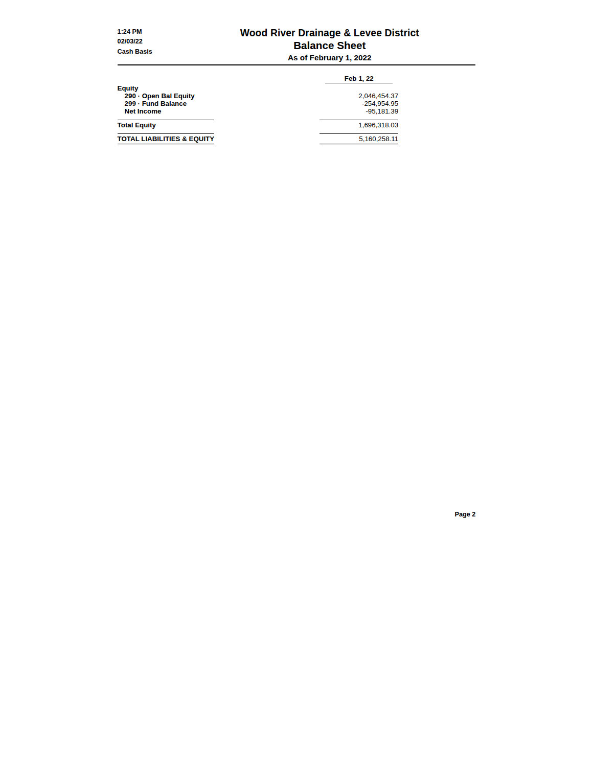1:24 PM
02/03/22
Cash Basis
Wood River Drainage & Levee District
Balance Sheet
As of February 1, 2022
| | | Feb 1, 22 | |
| Equity | | | |
| 290 · Open Bal Equity | | 2,046,454.37 | |
| 299 · Fund Balance | | -254,954.95 | |
| Net Income | | -95,181.39 | |
| Total Equity | | 1,696,318.03 | |
| TOTAL LIABILITIES & EQUITY | | 5,160,258.11 | |
Page 2